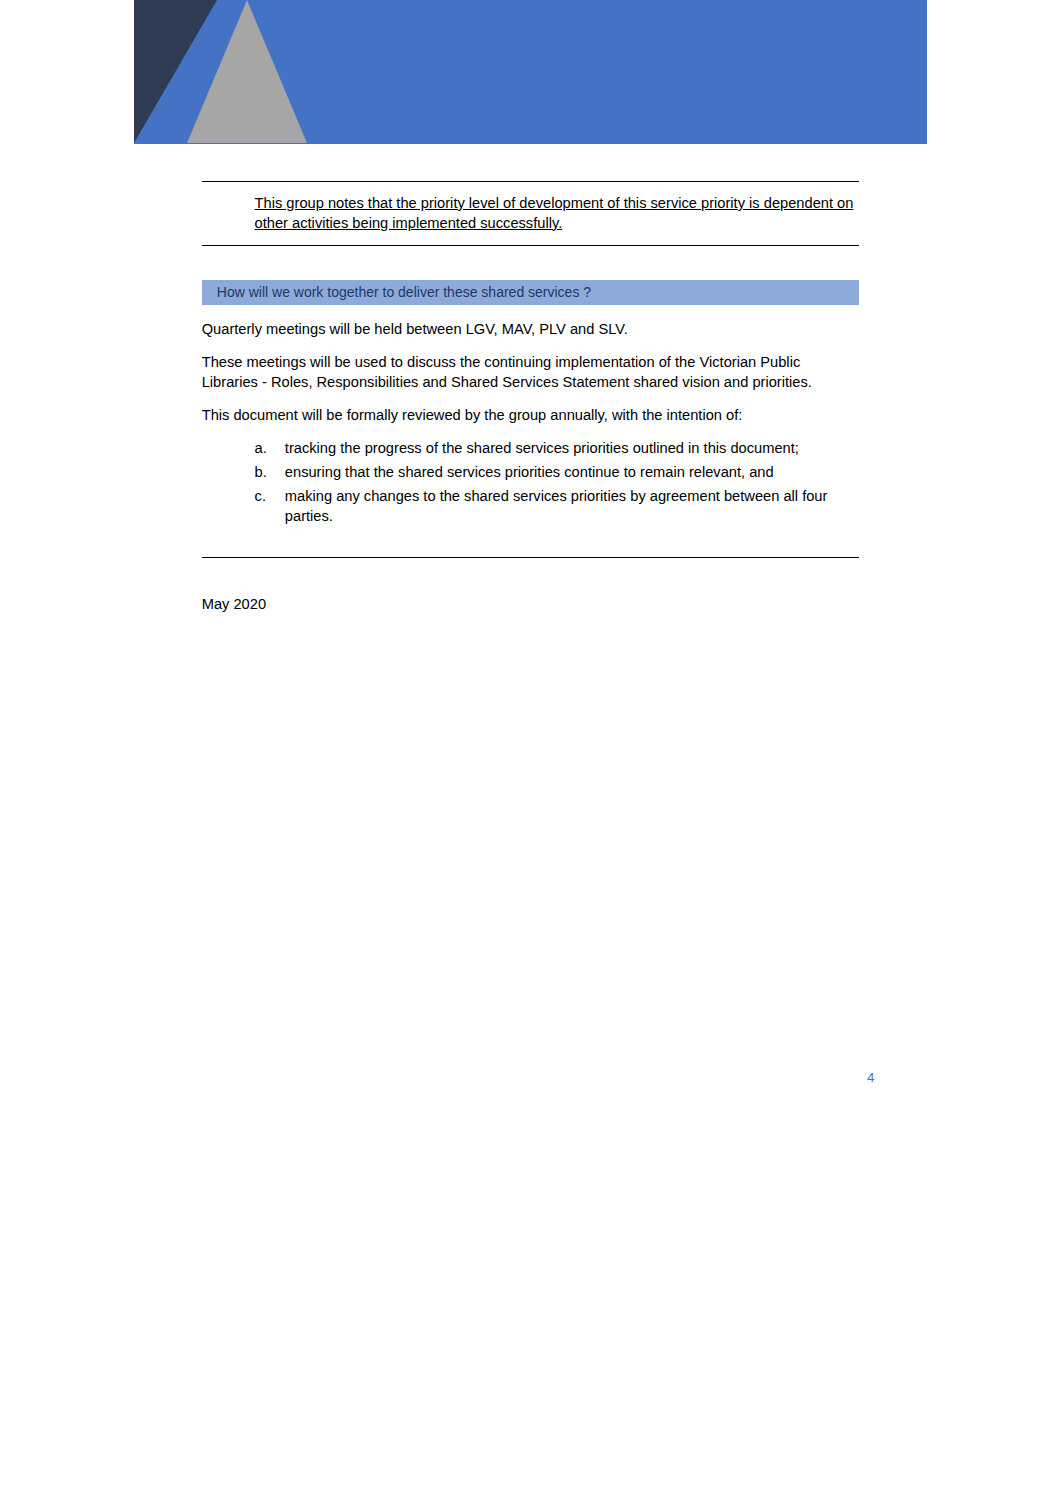This group notes that the priority level of development of this service priority is dependent on other activities being implemented successfully.
How will we work together to deliver these shared services ?
Quarterly meetings will be held between LGV, MAV, PLV and SLV.
These meetings will be used to discuss the continuing implementation of the Victorian Public Libraries - Roles, Responsibilities and Shared Services Statement shared vision and priorities.
This document will be formally reviewed by the group annually, with the intention of:
a. tracking the progress of the shared services priorities outlined in this document;
b. ensuring that the shared services priorities continue to remain relevant, and
c. making any changes to the shared services priorities by agreement between all four parties.
May 2020
4